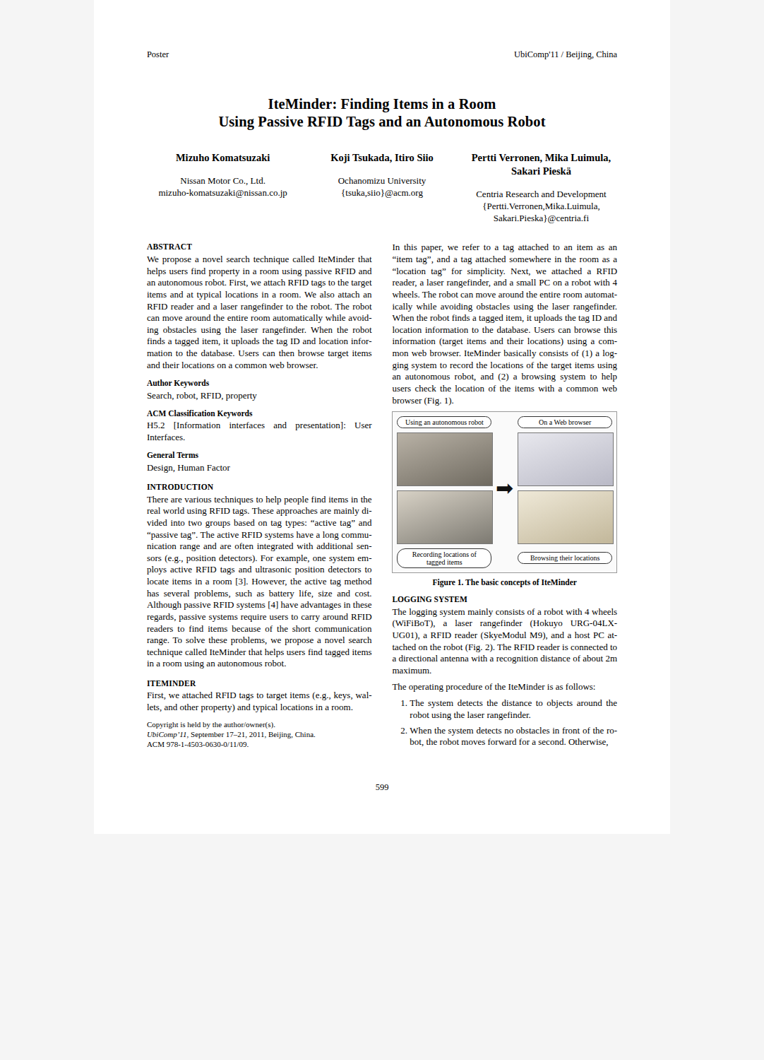Poster
UbiComp'11 / Beijing, China
IteMinder: Finding Items in a Room
Using Passive RFID Tags and an Autonomous Robot
Mizuho Komatsuzaki
Nissan Motor Co., Ltd.
mizuho-komatsuzaki@nissan.co.jp
Koji Tsukada, Itiro Siio
Ochanomizu University
{tsuka,siio}@acm.org
Pertti Verronen, Mika Luimula,
Sakari Pieskä
Centria Research and Development
{Pertti.Verronen,Mika.Luimula,
Sakari.Pieska}@centria.fi
ABSTRACT
We propose a novel search technique called IteMinder that helps users find property in a room using passive RFID and an autonomous robot. First, we attach RFID tags to the target items and at typical locations in a room. We also attach an RFID reader and a laser rangefinder to the robot. The robot can move around the entire room automatically while avoiding obstacles using the laser rangefinder. When the robot finds a tagged item, it uploads the tag ID and location information to the database. Users can then browse target items and their locations on a common web browser.
Author Keywords
Search, robot, RFID, property
ACM Classification Keywords
H5.2 [Information interfaces and presentation]: User Interfaces.
General Terms
Design, Human Factor
INTRODUCTION
There are various techniques to help people find items in the real world using RFID tags. These approaches are mainly divided into two groups based on tag types: “active tag” and “passive tag”. The active RFID systems have a long communication range and are often integrated with additional sensors (e.g., position detectors). For example, one system employs active RFID tags and ultrasonic position detectors to locate items in a room [3]. However, the active tag method has several problems, such as battery life, size and cost. Although passive RFID systems [4] have advantages in these regards, passive systems require users to carry around RFID readers to find items because of the short communication range. To solve these problems, we propose a novel search technique called IteMinder that helps users find tagged items in a room using an autonomous robot.
ITEMINDER
First, we attached RFID tags to target items (e.g., keys, wallets, and other property) and typical locations in a room.
Copyright is held by the author/owner(s).
UbiComp’11, September 17–21, 2011, Beijing, China.
ACM 978-1-4503-0630-0/11/09.
In this paper, we refer to a tag attached to an item as an “item tag”, and a tag attached somewhere in the room as a “location tag” for simplicity. Next, we attached a RFID reader, a laser rangefinder, and a small PC on a robot with 4 wheels. The robot can move around the entire room automatically while avoiding obstacles using the laser rangefinder. When the robot finds a tagged item, it uploads the tag ID and location information to the database. Users can browse this information (target items and their locations) using a common web browser. IteMinder basically consists of (1) a logging system to record the locations of the target items using an autonomous robot, and (2) a browsing system to help users check the location of the items with a common web browser (Fig. 1).
Using an autonomous robot
On a Web browser
➡
Recording locations of
tagged items
Browsing their locations
Figure 1. The basic concepts of IteMinder
LOGGING SYSTEM
The logging system mainly consists of a robot with 4 wheels (WiFiBoT), a laser rangefinder (Hokuyo URG-04LX-UG01), a RFID reader (SkyeModul M9), and a host PC attached on the robot (Fig. 2). The RFID reader is connected to a directional antenna with a recognition distance of about 2m maximum.
The operating procedure of the IteMinder is as follows:
The system detects the distance to objects around the robot using the laser rangefinder.
When the system detects no obstacles in front of the robot, the robot moves forward for a second. Otherwise,
599